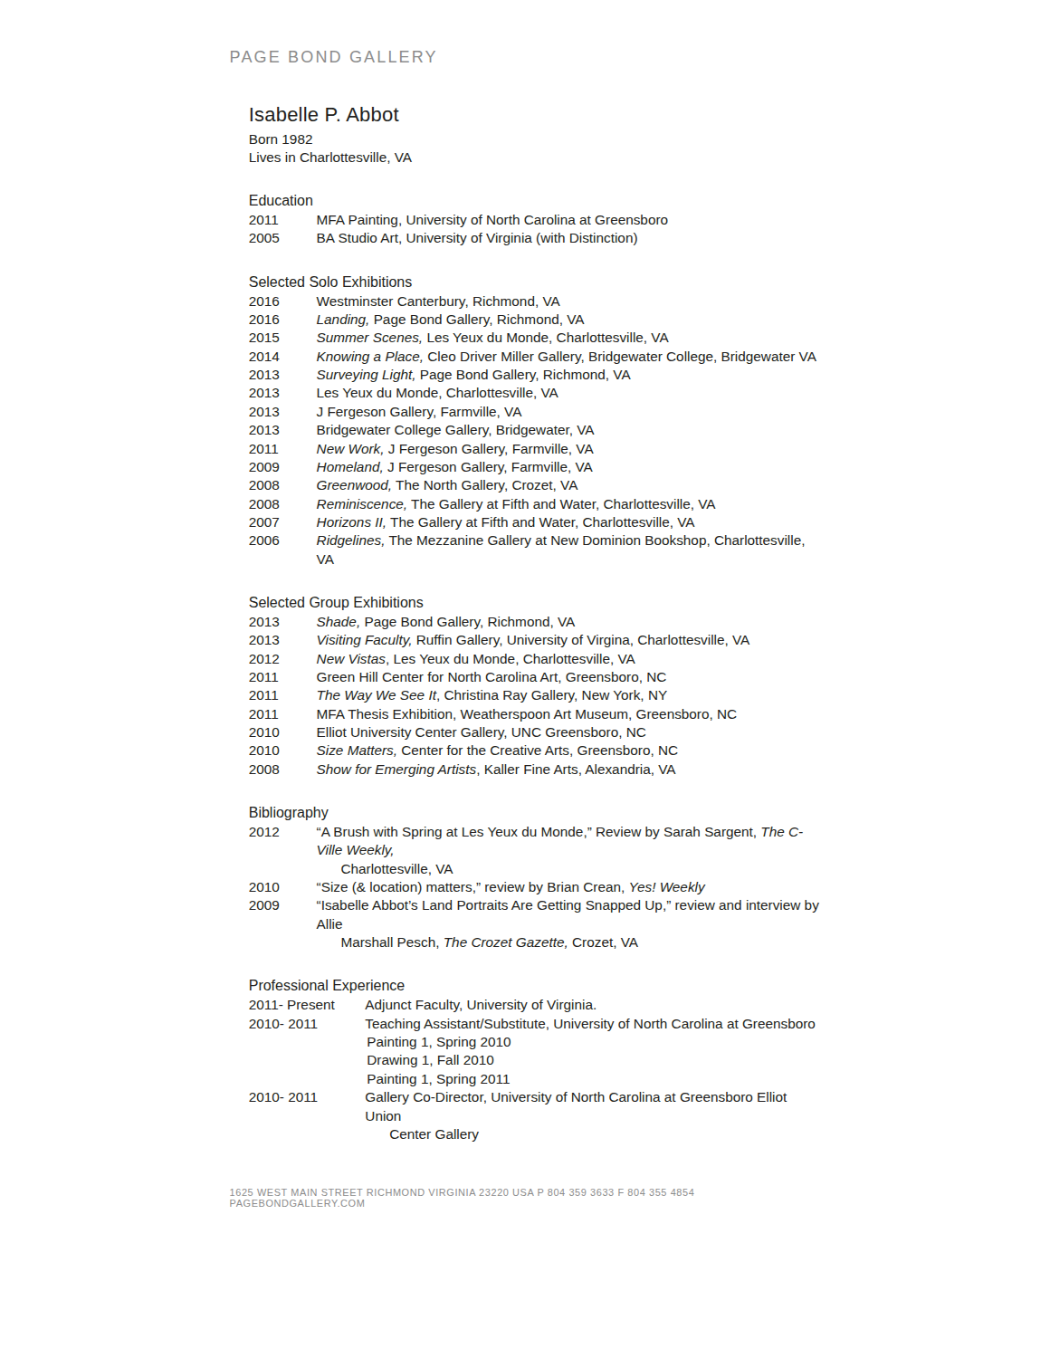PAGE BOND GALLERY
Isabelle P. Abbot
Born 1982
Lives in Charlottesville, VA
Education
| 2011 | MFA Painting, University of North Carolina at Greensboro |
| 2005 | BA Studio Art, University of Virginia (with Distinction) |
Selected Solo Exhibitions
| 2016 | Westminster Canterbury, Richmond, VA |
| 2016 | Landing, Page Bond Gallery, Richmond, VA |
| 2015 | Summer Scenes, Les Yeux du Monde, Charlottesville, VA |
| 2014 | Knowing a Place, Cleo Driver Miller Gallery, Bridgewater College, Bridgewater VA |
| 2013 | Surveying Light, Page Bond Gallery, Richmond, VA |
| 2013 | Les Yeux du Monde, Charlottesville, VA |
| 2013 | J Fergeson Gallery, Farmville, VA |
| 2013 | Bridgewater College Gallery, Bridgewater, VA |
| 2011 | New Work, J Fergeson Gallery, Farmville, VA |
| 2009 | Homeland, J Fergeson Gallery, Farmville, VA |
| 2008 | Greenwood, The North Gallery, Crozet, VA |
| 2008 | Reminiscence, The Gallery at Fifth and Water, Charlottesville, VA |
| 2007 | Horizons II, The Gallery at Fifth and Water, Charlottesville, VA |
| 2006 | Ridgelines, The Mezzanine Gallery at New Dominion Bookshop, Charlottesville, VA |
Selected Group Exhibitions
| 2013 | Shade, Page Bond Gallery, Richmond, VA |
| 2013 | Visiting Faculty, Ruffin Gallery, University of Virgina, Charlottesville, VA |
| 2012 | New Vistas , Les Yeux du Monde, Charlottesville, VA |
| 2011 | Green Hill Center for North Carolina Art, Greensboro, NC |
| 2011 | The Way We See It , Christina Ray Gallery, New York, NY |
| 2011 | MFA Thesis Exhibition, Weatherspoon Art Museum, Greensboro, NC |
| 2010 | Elliot University Center Gallery, UNC Greensboro, NC |
| 2010 | Size Matters, Center for the Creative Arts, Greensboro, NC |
| 2008 | Show for Emerging Artists , Kaller Fine Arts, Alexandria, VA |
Bibliography
| 2012 | “A Brush with Spring at Les Yeux du Monde,” Review by Sarah Sargent, The C-Ville Weekly, Charlottesville, VA |
| 2010 | “Size (& location) matters,” review by Brian Crean, Yes! Weekly |
| 2009 | “Isabelle Abbot’s Land Portraits Are Getting Snapped Up,” review and interview by Allie Marshall Pesch, The Crozet Gazette, Crozet, VA |
Professional Experience
| 2011- Present | Adjunct Faculty, University of Virginia. |
| 2010- 2011 | Teaching Assistant/Substitute, University of North Carolina at Greensboro Painting 1, Spring 2010 Drawing 1, Fall 2010 Painting 1, Spring 2011 |
| 2010- 2011 | Gallery Co-Director, University of North Carolina at Greensboro Elliot Union Center Gallery |
1625 WEST MAIN STREET RICHMOND VIRGINIA 23220 USA P 804 359 3633 F 804 355 4854 PAGEBONDGALLERY.COM